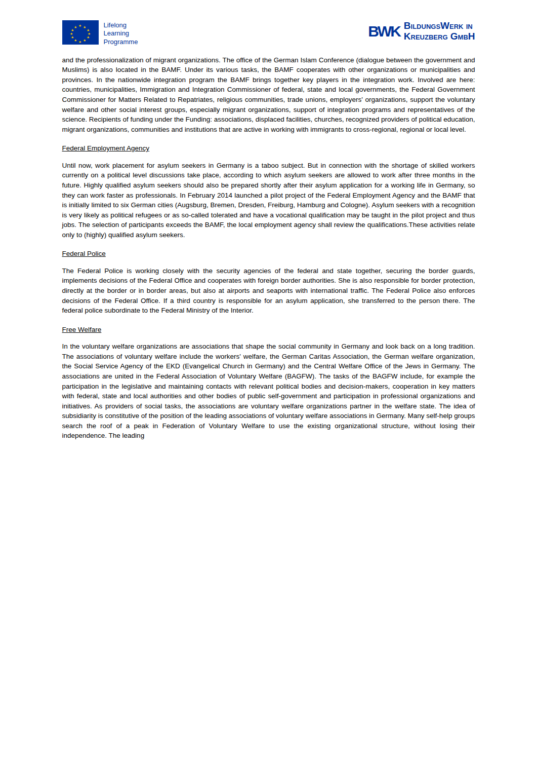★ ★ ★ ★ ★ ★ ★ ★ ★ ★ ★ ★
Lifelong
Learning
Programme
BWK BildungsWerk in
Kreuzberg GmbH
and the professionalization of migrant organizations. The office of the German Islam Conference (dialogue between the government and Muslims) is also located in the BAMF. Under its various tasks, the BAMF cooperates with other organizations or municipalities and provinces. In the nationwide integration program the BAMF brings together key players in the integration work. Involved are here: countries, municipalities, Immigration and Integration Commissioner of federal, state and local governments, the Federal Government Commissioner for Matters Related to Repatriates, religious communities, trade unions, employers' organizations, support the voluntary welfare and other social interest groups, especially migrant organizations, support of integration programs and representatives of the science. Recipients of funding under the Funding: associations, displaced facilities, churches, recognized providers of political education, migrant organizations, communities and institutions that are active in working with immigrants to cross-regional, regional or local level.
Federal Employment Agency
Until now, work placement for asylum seekers in Germany is a taboo subject. But in connection with the shortage of skilled workers currently on a political level discussions take place, according to which asylum seekers are allowed to work after three months in the future. Highly qualified asylum seekers should also be prepared shortly after their asylum application for a working life in Germany, so they can work faster as professionals. In February 2014 launched a pilot project of the Federal Employment Agency and the BAMF that is initially limited to six German cities (Augsburg, Bremen, Dresden, Freiburg, Hamburg and Cologne). Asylum seekers with a recognition is very likely as political refugees or as so-called tolerated and have a vocational qualification may be taught in the pilot project and thus jobs. The selection of participants exceeds the BAMF, the local employment agency shall review the qualifications.These activities relate only to (highly) qualified asylum seekers.
Federal Police
The Federal Police is working closely with the security agencies of the federal and state together, securing the border guards, implements decisions of the Federal Office and cooperates with foreign border authorities. She is also responsible for border protection, directly at the border or in border areas, but also at airports and seaports with international traffic. The Federal Police also enforces decisions of the Federal Office. If a third country is responsible for an asylum application, she transferred to the person there. The federal police subordinate to the Federal Ministry of the Interior.
Free Welfare
In the voluntary welfare organizations are associations that shape the social community in Germany and look back on a long tradition. The associations of voluntary welfare include the workers' welfare, the German Caritas Association, the German welfare organization, the Social Service Agency of the EKD (Evangelical Church in Germany) and the Central Welfare Office of the Jews in Germany. The associations are united in the Federal Association of Voluntary Welfare (BAGFW). The tasks of the BAGFW include, for example the participation in the legislative and maintaining contacts with relevant political bodies and decision-makers, cooperation in key matters with federal, state and local authorities and other bodies of public self-government and participation in professional organizations and initiatives. As providers of social tasks, the associations are voluntary welfare organizations partner in the welfare state. The idea of subsidiarity is constitutive of the position of the leading associations of voluntary welfare associations in Germany. Many self-help groups search the roof of a peak in Federation of Voluntary Welfare to use the existing organizational structure, without losing their independence. The leading